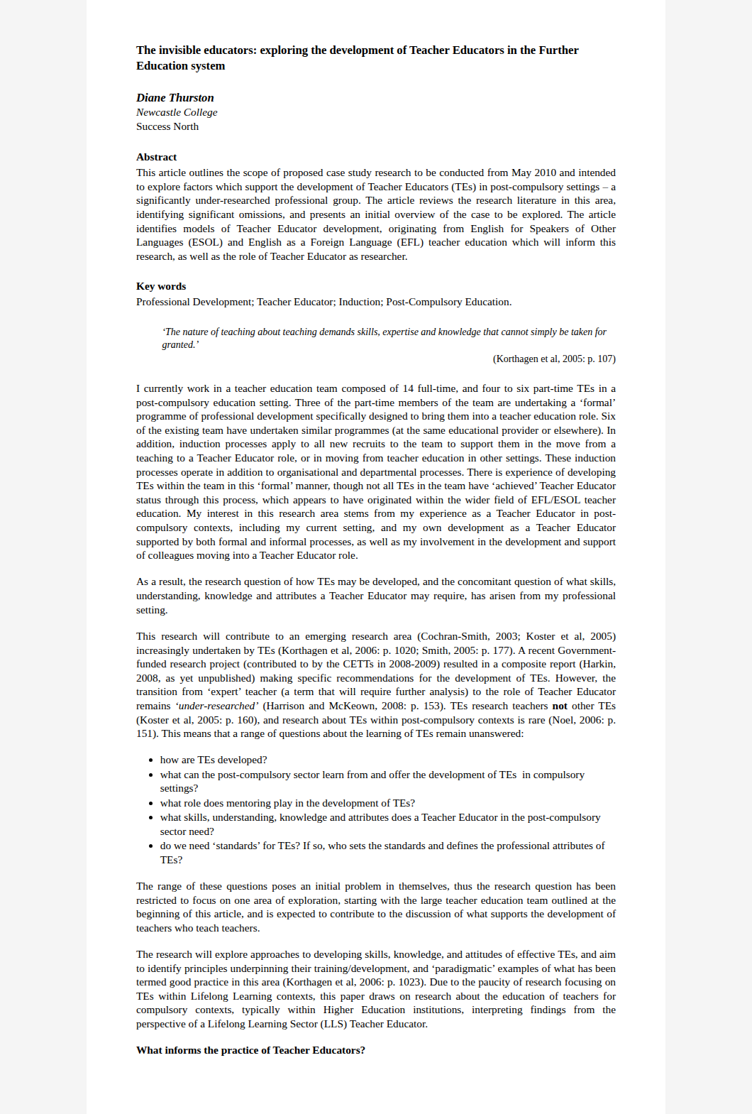The invisible educators: exploring the development of Teacher Educators in the Further
Education system
Diane Thurston
Newcastle College
Success North
Abstract
This article outlines the scope of proposed case study research to be conducted from May 2010 and intended to explore factors which support the development of Teacher Educators (TEs) in post-compulsory settings – a significantly under-researched professional group. The article reviews the research literature in this area, identifying significant omissions, and presents an initial overview of the case to be explored. The article identifies models of Teacher Educator development, originating from English for Speakers of Other Languages (ESOL) and English as a Foreign Language (EFL) teacher education which will inform this research, as well as the role of Teacher Educator as researcher.
Key words
Professional Development; Teacher Educator; Induction; Post-Compulsory Education.
‘The nature of teaching about teaching demands skills, expertise and knowledge that cannot simply be taken for granted.’ (Korthagen et al, 2005: p. 107)
I currently work in a teacher education team composed of 14 full-time, and four to six part-time TEs in a post-compulsory education setting. Three of the part-time members of the team are undertaking a ‘formal’ programme of professional development specifically designed to bring them into a teacher education role. Six of the existing team have undertaken similar programmes (at the same educational provider or elsewhere). In addition, induction processes apply to all new recruits to the team to support them in the move from a teaching to a Teacher Educator role, or in moving from teacher education in other settings. These induction processes operate in addition to organisational and departmental processes. There is experience of developing TEs within the team in this ‘formal’ manner, though not all TEs in the team have ‘achieved’ Teacher Educator status through this process, which appears to have originated within the wider field of EFL/ESOL teacher education. My interest in this research area stems from my experience as a Teacher Educator in post-compulsory contexts, including my current setting, and my own development as a Teacher Educator supported by both formal and informal processes, as well as my involvement in the development and support of colleagues moving into a Teacher Educator role.
As a result, the research question of how TEs may be developed, and the concomitant question of what skills, understanding, knowledge and attributes a Teacher Educator may require, has arisen from my professional setting.
This research will contribute to an emerging research area (Cochran-Smith, 2003; Koster et al, 2005) increasingly undertaken by TEs (Korthagen et al, 2006: p. 1020; Smith, 2005: p. 177). A recent Government-funded research project (contributed to by the CETTs in 2008-2009) resulted in a composite report (Harkin, 2008, as yet unpublished) making specific recommendations for the development of TEs. However, the transition from ‘expert’ teacher (a term that will require further analysis) to the role of Teacher Educator remains ‘under-researched’ (Harrison and McKeown, 2008: p. 153). TEs research teachers not other TEs (Koster et al, 2005: p. 160), and research about TEs within post-compulsory contexts is rare (Noel, 2006: p. 151). This means that a range of questions about the learning of TEs remain unanswered:
how are TEs developed?
what can the post-compulsory sector learn from and offer the development of TEs in compulsory settings?
what role does mentoring play in the development of TEs?
what skills, understanding, knowledge and attributes does a Teacher Educator in the post-compulsory sector need?
do we need ‘standards’ for TEs? If so, who sets the standards and defines the professional attributes of TEs?
The range of these questions poses an initial problem in themselves, thus the research question has been restricted to focus on one area of exploration, starting with the large teacher education team outlined at the beginning of this article, and is expected to contribute to the discussion of what supports the development of teachers who teach teachers.
The research will explore approaches to developing skills, knowledge, and attitudes of effective TEs, and aim to identify principles underpinning their training/development, and ‘paradigmatic’ examples of what has been termed good practice in this area (Korthagen et al, 2006: p. 1023). Due to the paucity of research focusing on TEs within Lifelong Learning contexts, this paper draws on research about the education of teachers for compulsory contexts, typically within Higher Education institutions, interpreting findings from the perspective of a Lifelong Learning Sector (LLS) Teacher Educator.
What informs the practice of Teacher Educators?